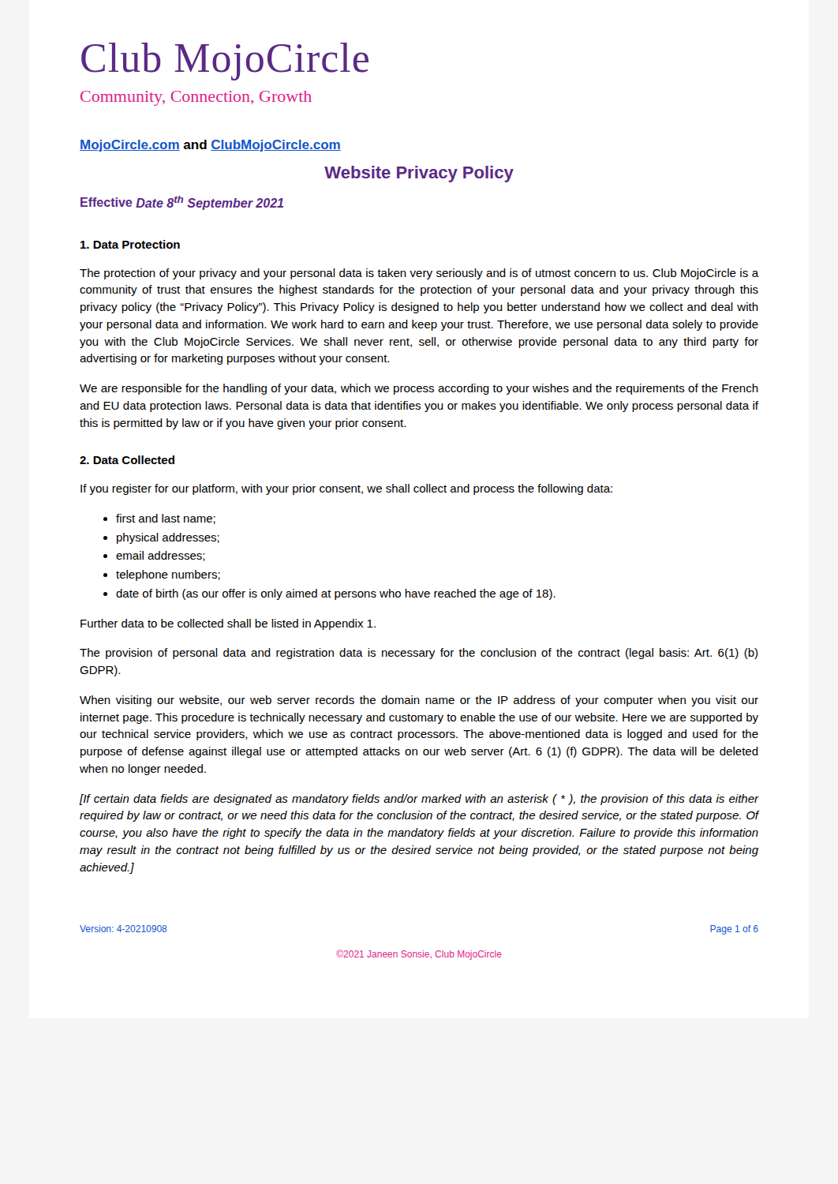Club MojoCircle
Community, Connection, Growth
MojoCircle.com and ClubMojoCircle.com
Website Privacy Policy
Effective Date 8th September 2021
1. Data Protection
The protection of your privacy and your personal data is taken very seriously and is of utmost concern to us. Club MojoCircle is a community of trust that ensures the highest standards for the protection of your personal data and your privacy through this privacy policy (the “Privacy Policy”). This Privacy Policy is designed to help you better understand how we collect and deal with your personal data and information. We work hard to earn and keep your trust. Therefore, we use personal data solely to provide you with the Club MojoCircle Services. We shall never rent, sell, or otherwise provide personal data to any third party for advertising or for marketing purposes without your consent.
We are responsible for the handling of your data, which we process according to your wishes and the requirements of the French and EU data protection laws. Personal data is data that identifies you or makes you identifiable. We only process personal data if this is permitted by law or if you have given your prior consent.
2. Data Collected
If you register for our platform, with your prior consent, we shall collect and process the following data:
first and last name;
physical addresses;
email addresses;
telephone numbers;
date of birth (as our offer is only aimed at persons who have reached the age of 18).
Further data to be collected shall be listed in Appendix 1.
The provision of personal data and registration data is necessary for the conclusion of the contract (legal basis: Art. 6(1) (b) GDPR).
When visiting our website, our web server records the domain name or the IP address of your computer when you visit our internet page. This procedure is technically necessary and customary to enable the use of our website. Here we are supported by our technical service providers, which we use as contract processors. The above-mentioned data is logged and used for the purpose of defense against illegal use or attempted attacks on our web server (Art. 6 (1) (f) GDPR). The data will be deleted when no longer needed.
[If certain data fields are designated as mandatory fields and/or marked with an asterisk ( * ), the provision of this data is either required by law or contract, or we need this data for the conclusion of the contract, the desired service, or the stated purpose. Of course, you also have the right to specify the data in the mandatory fields at your discretion. Failure to provide this information may result in the contract not being fulfilled by us or the desired service not being provided, or the stated purpose not being achieved.]
Version: 4-20210908 Page 1 of 6
©2021 Janeen Sonsie, Club MojoCircle